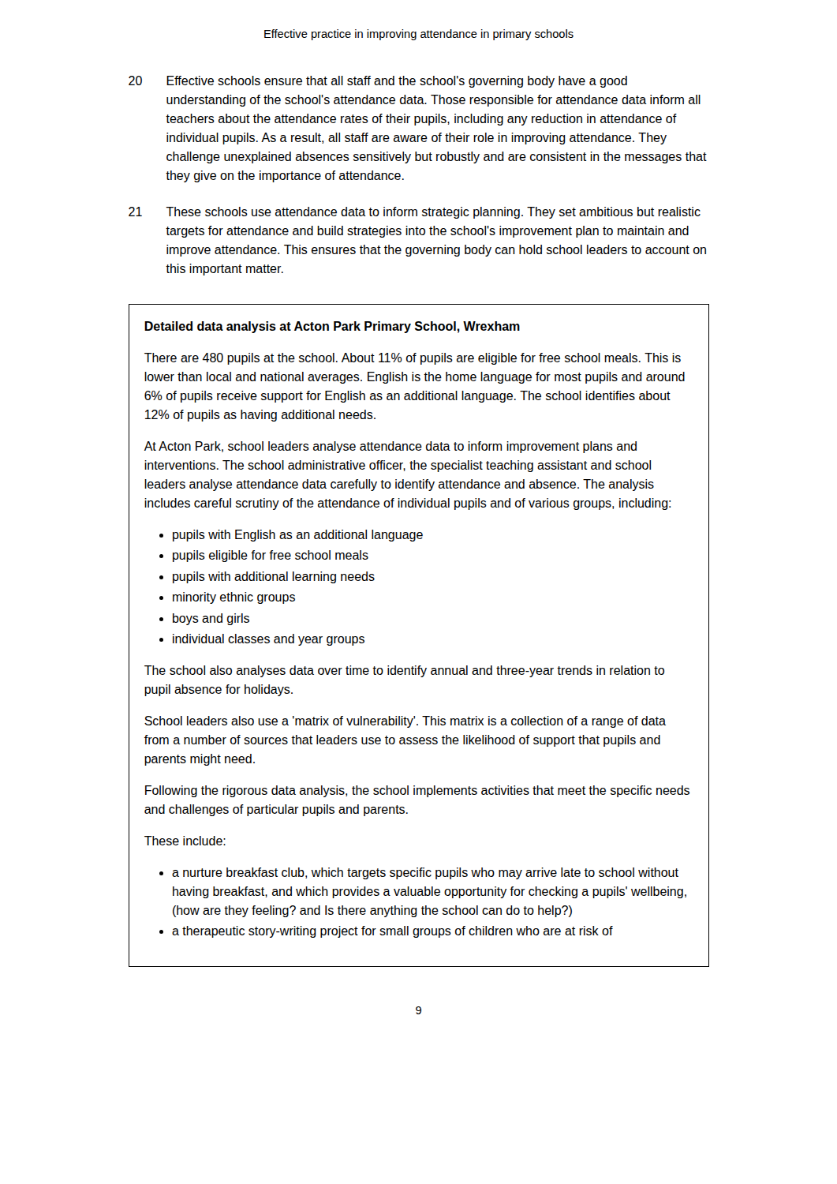Effective practice in improving attendance in primary schools
20 Effective schools ensure that all staff and the school's governing body have a good understanding of the school's attendance data. Those responsible for attendance data inform all teachers about the attendance rates of their pupils, including any reduction in attendance of individual pupils. As a result, all staff are aware of their role in improving attendance. They challenge unexplained absences sensitively but robustly and are consistent in the messages that they give on the importance of attendance.
21 These schools use attendance data to inform strategic planning. They set ambitious but realistic targets for attendance and build strategies into the school's improvement plan to maintain and improve attendance. This ensures that the governing body can hold school leaders to account on this important matter.
Detailed data analysis at Acton Park Primary School, Wrexham
There are 480 pupils at the school. About 11% of pupils are eligible for free school meals. This is lower than local and national averages. English is the home language for most pupils and around 6% of pupils receive support for English as an additional language. The school identifies about 12% of pupils as having additional needs.
At Acton Park, school leaders analyse attendance data to inform improvement plans and interventions. The school administrative officer, the specialist teaching assistant and school leaders analyse attendance data carefully to identify attendance and absence. The analysis includes careful scrutiny of the attendance of individual pupils and of various groups, including:
pupils with English as an additional language
pupils eligible for free school meals
pupils with additional learning needs
minority ethnic groups
boys and girls
individual classes and year groups
The school also analyses data over time to identify annual and three-year trends in relation to pupil absence for holidays.
School leaders also use a 'matrix of vulnerability'. This matrix is a collection of a range of data from a number of sources that leaders use to assess the likelihood of support that pupils and parents might need.
Following the rigorous data analysis, the school implements activities that meet the specific needs and challenges of particular pupils and parents.
These include:
a nurture breakfast club, which targets specific pupils who may arrive late to school without having breakfast, and which provides a valuable opportunity for checking a pupils' wellbeing, (how are they feeling? and Is there anything the school can do to help?)
a therapeutic story-writing project for small groups of children who are at risk of
9